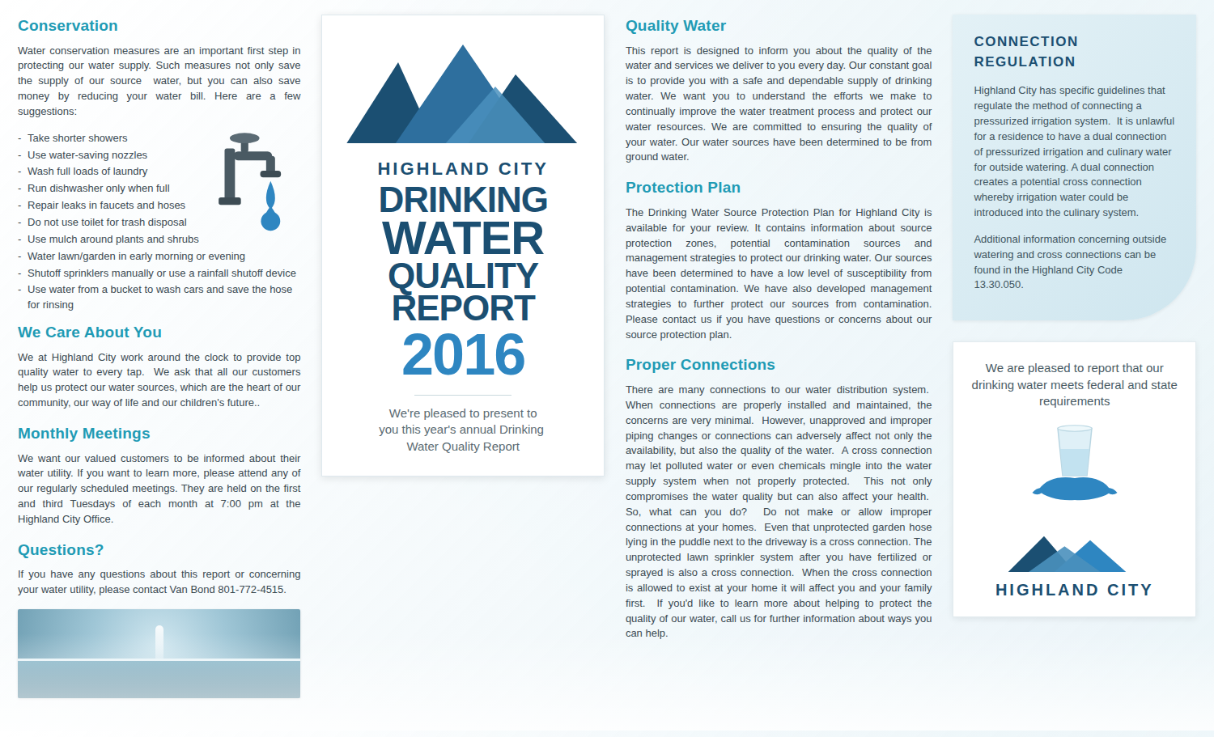Conservation
Water conservation measures are an important first step in protecting our water supply. Such measures not only save the supply of our source water, but you can also save money by reducing your water bill. Here are a few suggestions:
Take shorter showers
Use water-saving nozzles
Wash full loads of laundry
Run dishwasher only when full
Repair leaks in faucets and hoses
Do not use toilet for trash disposal
Use mulch around plants and shrubs
Water lawn/garden in early morning or evening
Shutoff sprinklers manually or use a rainfall shutoff device
Use water from a bucket to wash cars and save the hose for rinsing
We Care About You
We at Highland City work around the clock to provide top quality water to every tap. We ask that all our customers help us protect our water sources, which are the heart of our community, our way of life and our children's future..
Monthly Meetings
We want our valued customers to be informed about their water utility. If you want to learn more, please attend any of our regularly scheduled meetings. They are held on the first and third Tuesdays of each month at 7:00 pm at the Highland City Office.
Questions?
If you have any questions about this report or concerning your water utility, please contact Van Bond 801-772-4515.
HIGHLAND CITY
DRINKING
WATER
QUALITY
REPORT
2016
We're pleased to present to you this year's annual Drinking Water Quality Report
Quality Water
This report is designed to inform you about the quality of the water and services we deliver to you every day. Our constant goal is to provide you with a safe and dependable supply of drinking water. We want you to understand the efforts we make to continually improve the water treatment process and protect our water resources. We are committed to ensuring the quality of your water. Our water sources have been determined to be from ground water.
Protection Plan
The Drinking Water Source Protection Plan for Highland City is available for your review. It contains information about source protection zones, potential contamination sources and management strategies to protect our drinking water. Our sources have been determined to have a low level of susceptibility from potential contamination. We have also developed management strategies to further protect our sources from contamination. Please contact us if you have questions or concerns about our source protection plan.
Proper Connections
There are many connections to our water distribution system. When connections are properly installed and maintained, the concerns are very minimal. However, unapproved and improper piping changes or connections can adversely affect not only the availability, but also the quality of the water. A cross connection may let polluted water or even chemicals mingle into the water supply system when not properly protected. This not only compromises the water quality but can also affect your health. So, what can you do? Do not make or allow improper connections at your homes. Even that unprotected garden hose lying in the puddle next to the driveway is a cross connection. The unprotected lawn sprinkler system after you have fertilized or sprayed is also a cross connection. When the cross connection is allowed to exist at your home it will affect you and your family first. If you'd like to learn more about helping to protect the quality of our water, call us for further information about ways you can help.
Connection Regulation
Highland City has specific guidelines that regulate the method of connecting a pressurized irrigation system. It is unlawful for a residence to have a dual connection of pressurized irrigation and culinary water for outside watering. A dual connection creates a potential cross connection whereby irrigation water could be introduced into the culinary system.
Additional information concerning outside watering and cross connections can be found in the Highland City Code 13.30.050.
We are pleased to report that our drinking water meets federal and state requirements
HIGHLAND CITY